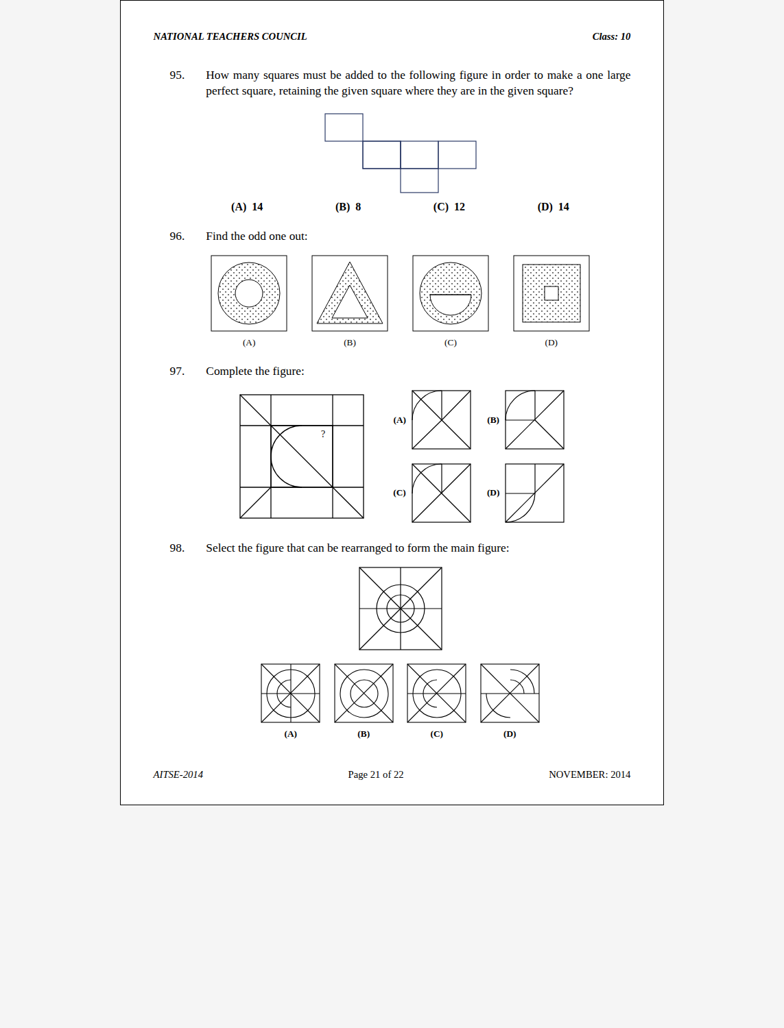NATIONAL TEACHERS COUNCIL
Class: 10
95.
How many squares must be added to the following figure in order to make a one large perfect square, retaining the given square where they are in the given square?
(A) 14 (B) 8 (C) 12 (D) 14
96.
Find the odd one out:
(A)
(B)
(C)
(D)
97.
Complete the figure:
?
(A)
(B)
(C)
(D)
98.
Select the figure that can be rearranged to form the main figure:
(A)
(B)
(C)
(D)
AITSE-2014
Page 21 of 22
NOVEMBER: 2014